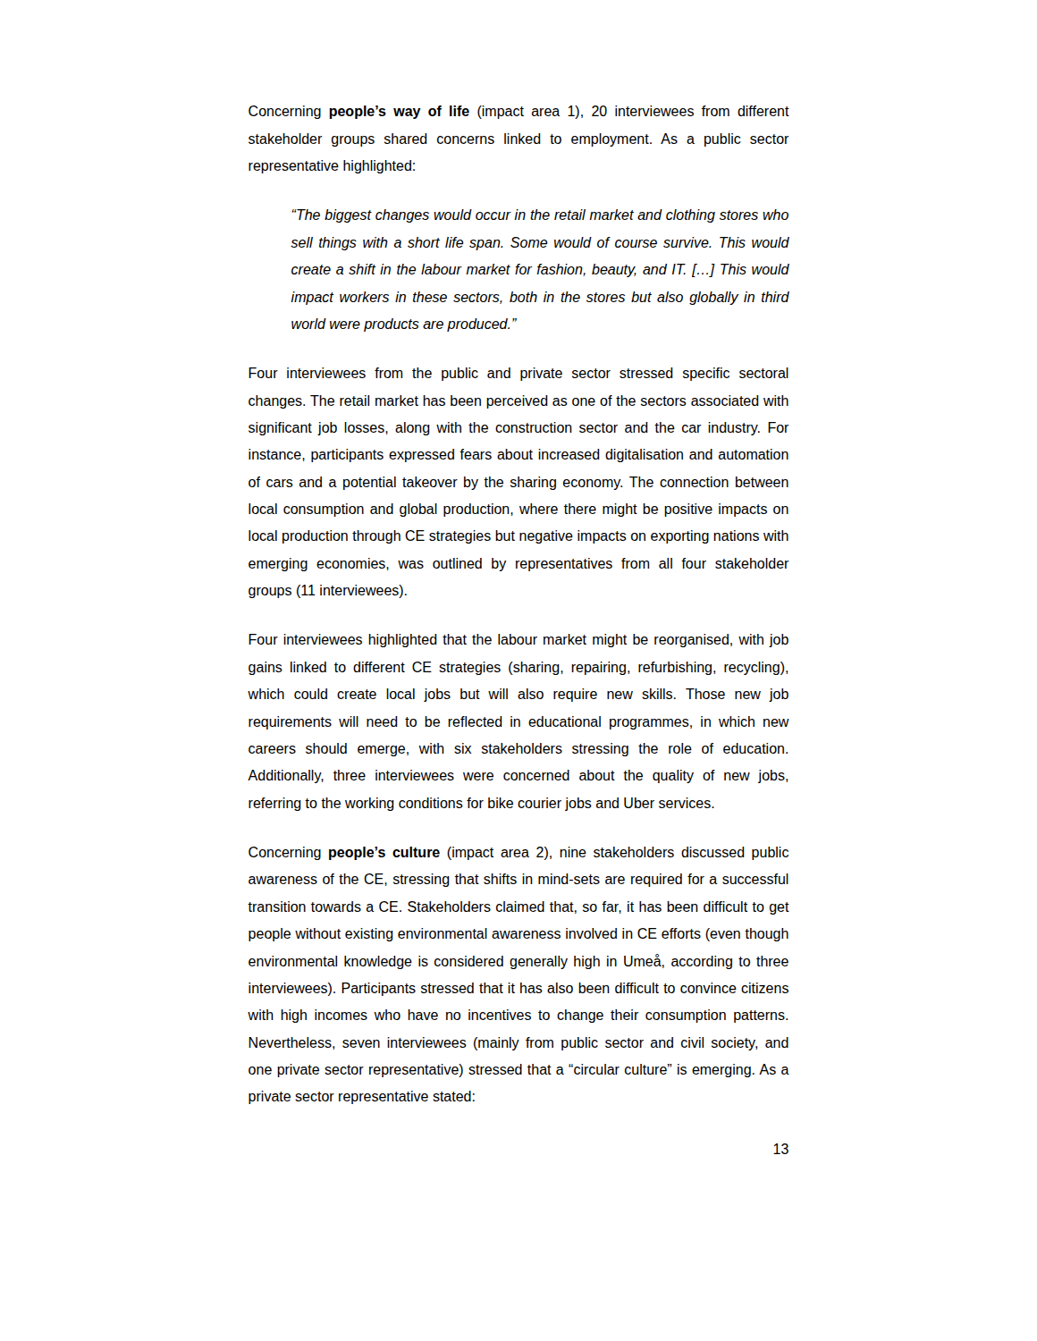Concerning people’s way of life (impact area 1), 20 interviewees from different stakeholder groups shared concerns linked to employment. As a public sector representative highlighted:
“The biggest changes would occur in the retail market and clothing stores who sell things with a short life span. Some would of course survive. This would create a shift in the labour market for fashion, beauty, and IT. […] This would impact workers in these sectors, both in the stores but also globally in third world were products are produced.”
Four interviewees from the public and private sector stressed specific sectoral changes. The retail market has been perceived as one of the sectors associated with significant job losses, along with the construction sector and the car industry. For instance, participants expressed fears about increased digitalisation and automation of cars and a potential takeover by the sharing economy. The connection between local consumption and global production, where there might be positive impacts on local production through CE strategies but negative impacts on exporting nations with emerging economies, was outlined by representatives from all four stakeholder groups (11 interviewees).
Four interviewees highlighted that the labour market might be reorganised, with job gains linked to different CE strategies (sharing, repairing, refurbishing, recycling), which could create local jobs but will also require new skills. Those new job requirements will need to be reflected in educational programmes, in which new careers should emerge, with six stakeholders stressing the role of education. Additionally, three interviewees were concerned about the quality of new jobs, referring to the working conditions for bike courier jobs and Uber services.
Concerning people’s culture (impact area 2), nine stakeholders discussed public awareness of the CE, stressing that shifts in mind-sets are required for a successful transition towards a CE. Stakeholders claimed that, so far, it has been difficult to get people without existing environmental awareness involved in CE efforts (even though environmental knowledge is considered generally high in Umeå, according to three interviewees). Participants stressed that it has also been difficult to convince citizens with high incomes who have no incentives to change their consumption patterns. Nevertheless, seven interviewees (mainly from public sector and civil society, and one private sector representative) stressed that a “circular culture” is emerging. As a private sector representative stated:
13